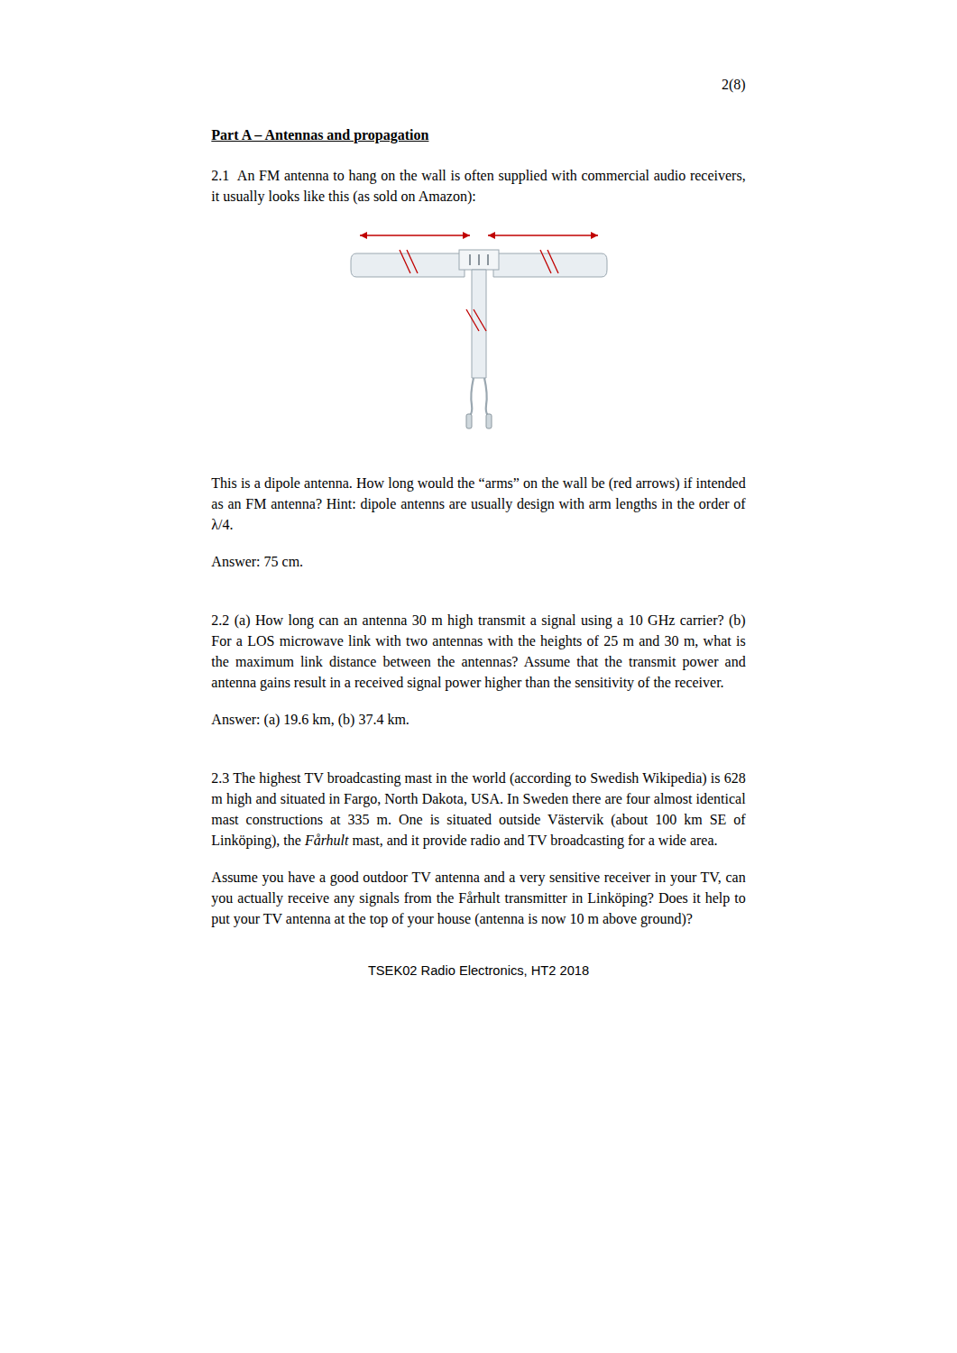2(8)
Part A – Antennas and propagation
2.1 An FM antenna to hang on the wall is often supplied with commercial audio receivers, it usually looks like this (as sold on Amazon):
This is a dipole antenna. How long would the “arms” on the wall be (red arrows) if intended as an FM antenna? Hint: dipole antenns are usually design with arm lengths in the order of λ/4.
Answer: 75 cm.
2.2 (a) How long can an antenna 30 m high transmit a signal using a 10 GHz carrier? (b) For a LOS microwave link with two antennas with the heights of 25 m and 30 m, what is the maximum link distance between the antennas? Assume that the transmit power and antenna gains result in a received signal power higher than the sensitivity of the receiver.
Answer: (a) 19.6 km, (b) 37.4 km.
2.3 The highest TV broadcasting mast in the world (according to Swedish Wikipedia) is 628 m high and situated in Fargo, North Dakota, USA. In Sweden there are four almost identical mast constructions at 335 m. One is situated outside Västervik (about 100 km SE of Linköping), the Fårhult mast, and it provide radio and TV broadcasting for a wide area.
Assume you have a good outdoor TV antenna and a very sensitive receiver in your TV, can you actually receive any signals from the Fårhult transmitter in Linköping? Does it help to put your TV antenna at the top of your house (antenna is now 10 m above ground)?
TSEK02 Radio Electronics, HT2 2018